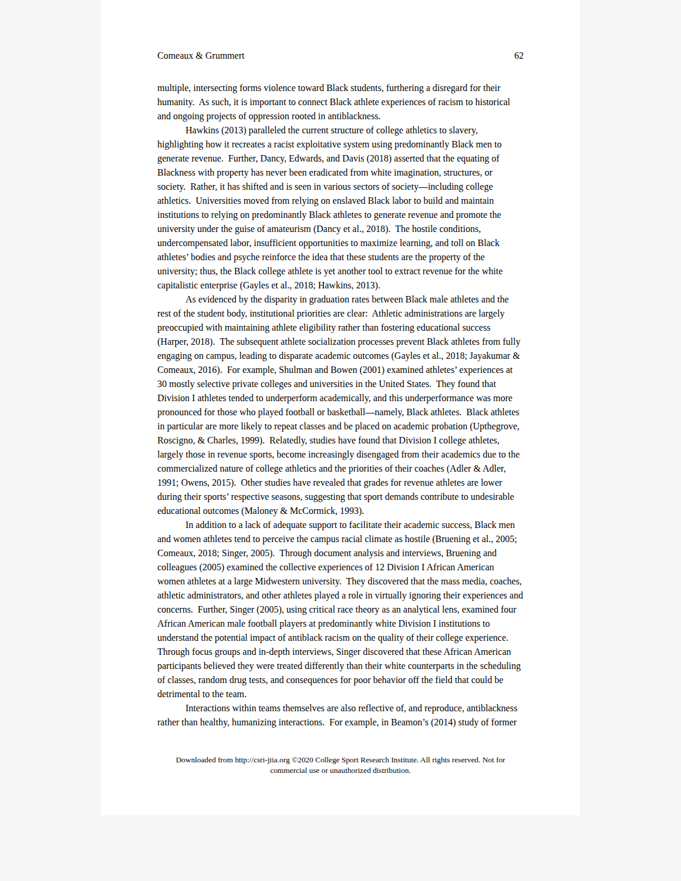Comeaux & Grummert 62
multiple, intersecting forms violence toward Black students, furthering a disregard for their humanity. As such, it is important to connect Black athlete experiences of racism to historical and ongoing projects of oppression rooted in antiblackness.
Hawkins (2013) paralleled the current structure of college athletics to slavery, highlighting how it recreates a racist exploitative system using predominantly Black men to generate revenue. Further, Dancy, Edwards, and Davis (2018) asserted that the equating of Blackness with property has never been eradicated from white imagination, structures, or society. Rather, it has shifted and is seen in various sectors of society—including college athletics. Universities moved from relying on enslaved Black labor to build and maintain institutions to relying on predominantly Black athletes to generate revenue and promote the university under the guise of amateurism (Dancy et al., 2018). The hostile conditions, undercompensated labor, insufficient opportunities to maximize learning, and toll on Black athletes’ bodies and psyche reinforce the idea that these students are the property of the university; thus, the Black college athlete is yet another tool to extract revenue for the white capitalistic enterprise (Gayles et al., 2018; Hawkins, 2013).
As evidenced by the disparity in graduation rates between Black male athletes and the rest of the student body, institutional priorities are clear: Athletic administrations are largely preoccupied with maintaining athlete eligibility rather than fostering educational success (Harper, 2018). The subsequent athlete socialization processes prevent Black athletes from fully engaging on campus, leading to disparate academic outcomes (Gayles et al., 2018; Jayakumar & Comeaux, 2016). For example, Shulman and Bowen (2001) examined athletes’ experiences at 30 mostly selective private colleges and universities in the United States. They found that Division I athletes tended to underperform academically, and this underperformance was more pronounced for those who played football or basketball—namely, Black athletes. Black athletes in particular are more likely to repeat classes and be placed on academic probation (Upthegrove, Roscigno, & Charles, 1999). Relatedly, studies have found that Division I college athletes, largely those in revenue sports, become increasingly disengaged from their academics due to the commercialized nature of college athletics and the priorities of their coaches (Adler & Adler, 1991; Owens, 2015). Other studies have revealed that grades for revenue athletes are lower during their sports’ respective seasons, suggesting that sport demands contribute to undesirable educational outcomes (Maloney & McCormick, 1993).
In addition to a lack of adequate support to facilitate their academic success, Black men and women athletes tend to perceive the campus racial climate as hostile (Bruening et al., 2005; Comeaux, 2018; Singer, 2005). Through document analysis and interviews, Bruening and colleagues (2005) examined the collective experiences of 12 Division I African American women athletes at a large Midwestern university. They discovered that the mass media, coaches, athletic administrators, and other athletes played a role in virtually ignoring their experiences and concerns. Further, Singer (2005), using critical race theory as an analytical lens, examined four African American male football players at predominantly white Division I institutions to understand the potential impact of antiblack racism on the quality of their college experience. Through focus groups and in-depth interviews, Singer discovered that these African American participants believed they were treated differently than their white counterparts in the scheduling of classes, random drug tests, and consequences for poor behavior off the field that could be detrimental to the team.
Interactions within teams themselves are also reflective of, and reproduce, antiblackness rather than healthy, humanizing interactions. For example, in Beamon’s (2014) study of former
Downloaded from http://csri-jiia.org ©2020 College Sport Research Institute. All rights reserved. Not for commercial use or unauthorized distribution.